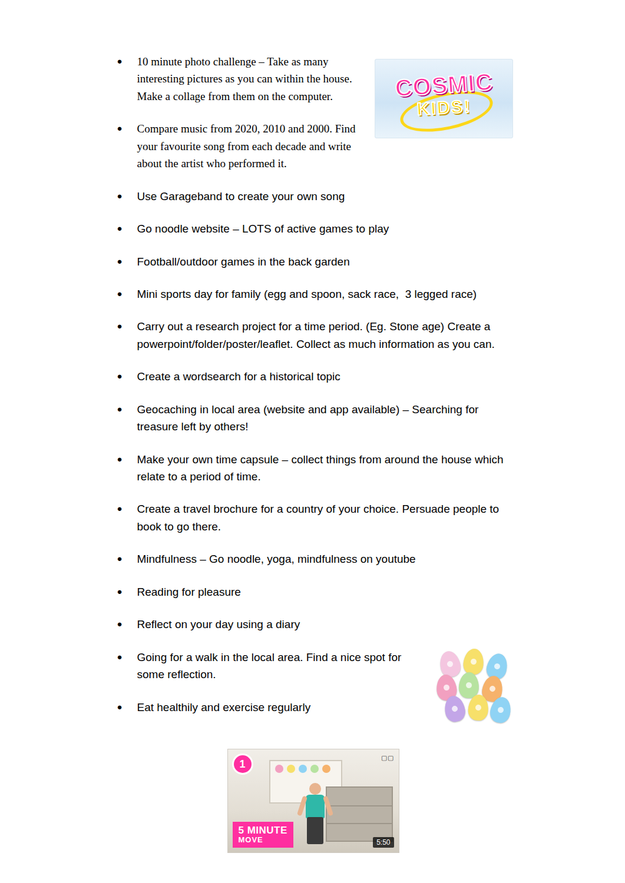COSMIC
KIDS!
10 minute photo challenge – Take as many interesting pictures as you can within the house. Make a collage from them on the computer.
Compare music from 2020, 2010 and 2000. Find your favourite song from each decade and write about the artist who performed it.
Use Garageband to create your own song
Go noodle website – LOTS of active games to play
Football/outdoor games in the back garden
Mini sports day for family (egg and spoon, sack race, 3 legged race)
Carry out a research project for a time period. (Eg. Stone age) Create a powerpoint/folder/poster/leaflet. Collect as much information as you can.
Create a wordsearch for a historical topic
Geocaching in local area (website and app available) – Searching for treasure left by others!
Make your own time capsule – collect things from around the house which relate to a period of time.
Create a travel brochure for a country of your choice. Persuade people to book to go there.
Mindfulness – Go noodle, yoga, mindfulness on youtube
Reading for pleasure
Reflect on your day using a diary
Going for a walk in the local area. Find a nice spot for some reflection.
Eat healthily and exercise regularly
1
▢▢
5 MinuteMOVE
5:50